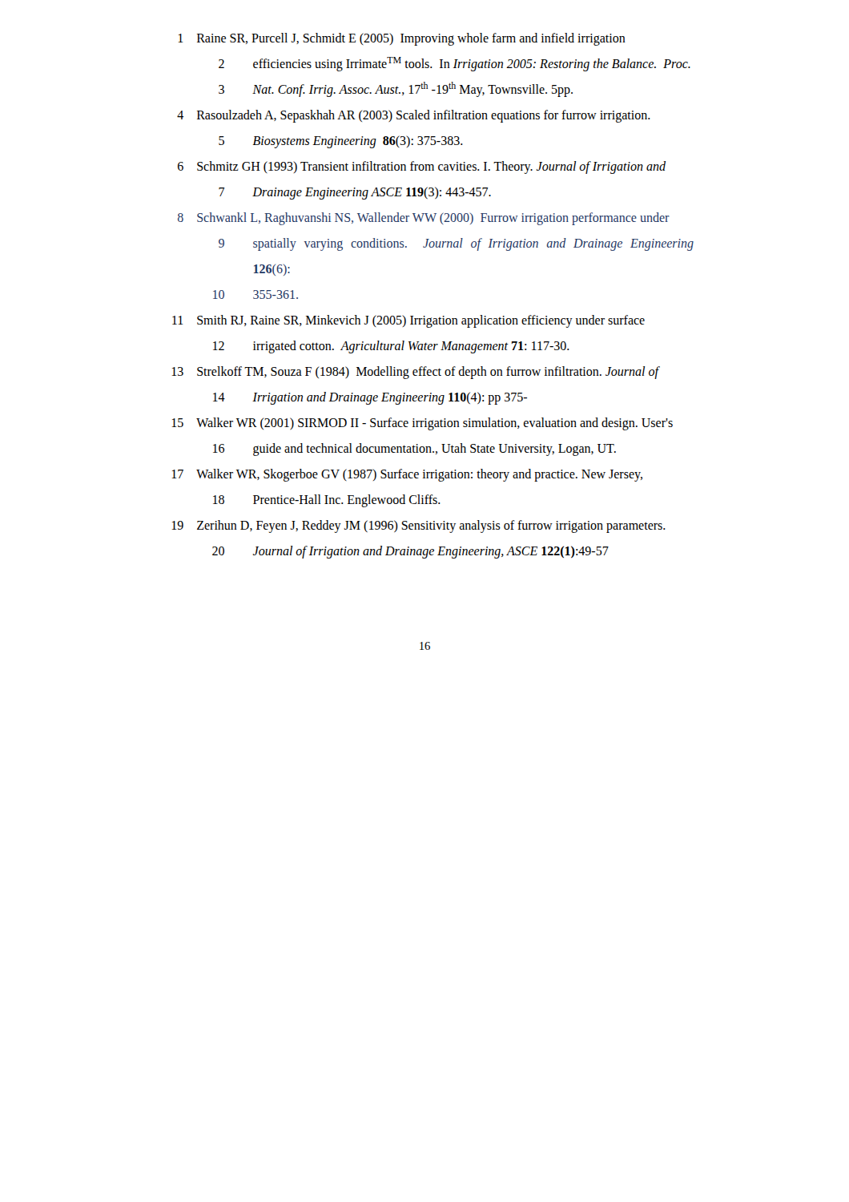1 Raine SR, Purcell J, Schmidt E (2005) Improving whole farm and infield irrigation 2efficiencies using IrrimateTM tools. In Irrigation 2005: Restoring the Balance. Proc. 3 Nat. Conf. Irrig. Assoc. Aust., 17th -19th May, Townsville. 5pp.
4 Rasoulzadeh A, Sepaskhah AR (2003) Scaled infiltration equations for furrow irrigation. 5 Biosystems Engineering 86(3): 375-383.
6 Schmitz GH (1993) Transient infiltration from cavities. I. Theory. Journal of Irrigation and 7 Drainage Engineering ASCE 119(3): 443-457.
8 Schwankl L, Raghuvanshi NS, Wallender WW (2000) Furrow irrigation performance under 9spatially varying conditions. Journal of Irrigation and Drainage Engineering 126(6): 10355-361.
11 Smith RJ, Raine SR, Minkevich J (2005) Irrigation application efficiency under surface 12irrigated cotton. Agricultural Water Management 71: 117-30.
13 Strelkoff TM, Souza F (1984) Modelling effect of depth on furrow infiltration. Journal of 14 Irrigation and Drainage Engineering 110(4): pp 375-
15 Walker WR (2001) SIRMOD II - Surface irrigation simulation, evaluation and design. User's 16guide and technical documentation., Utah State University, Logan, UT.
17 Walker WR, Skogerboe GV (1987) Surface irrigation: theory and practice. New Jersey, 18 Prentice-Hall Inc. Englewood Cliffs.
19 Zerihun D, Feyen J, Reddey JM (1996) Sensitivity analysis of furrow irrigation parameters. 20 Journal of Irrigation and Drainage Engineering, ASCE 122(1):49-57
16